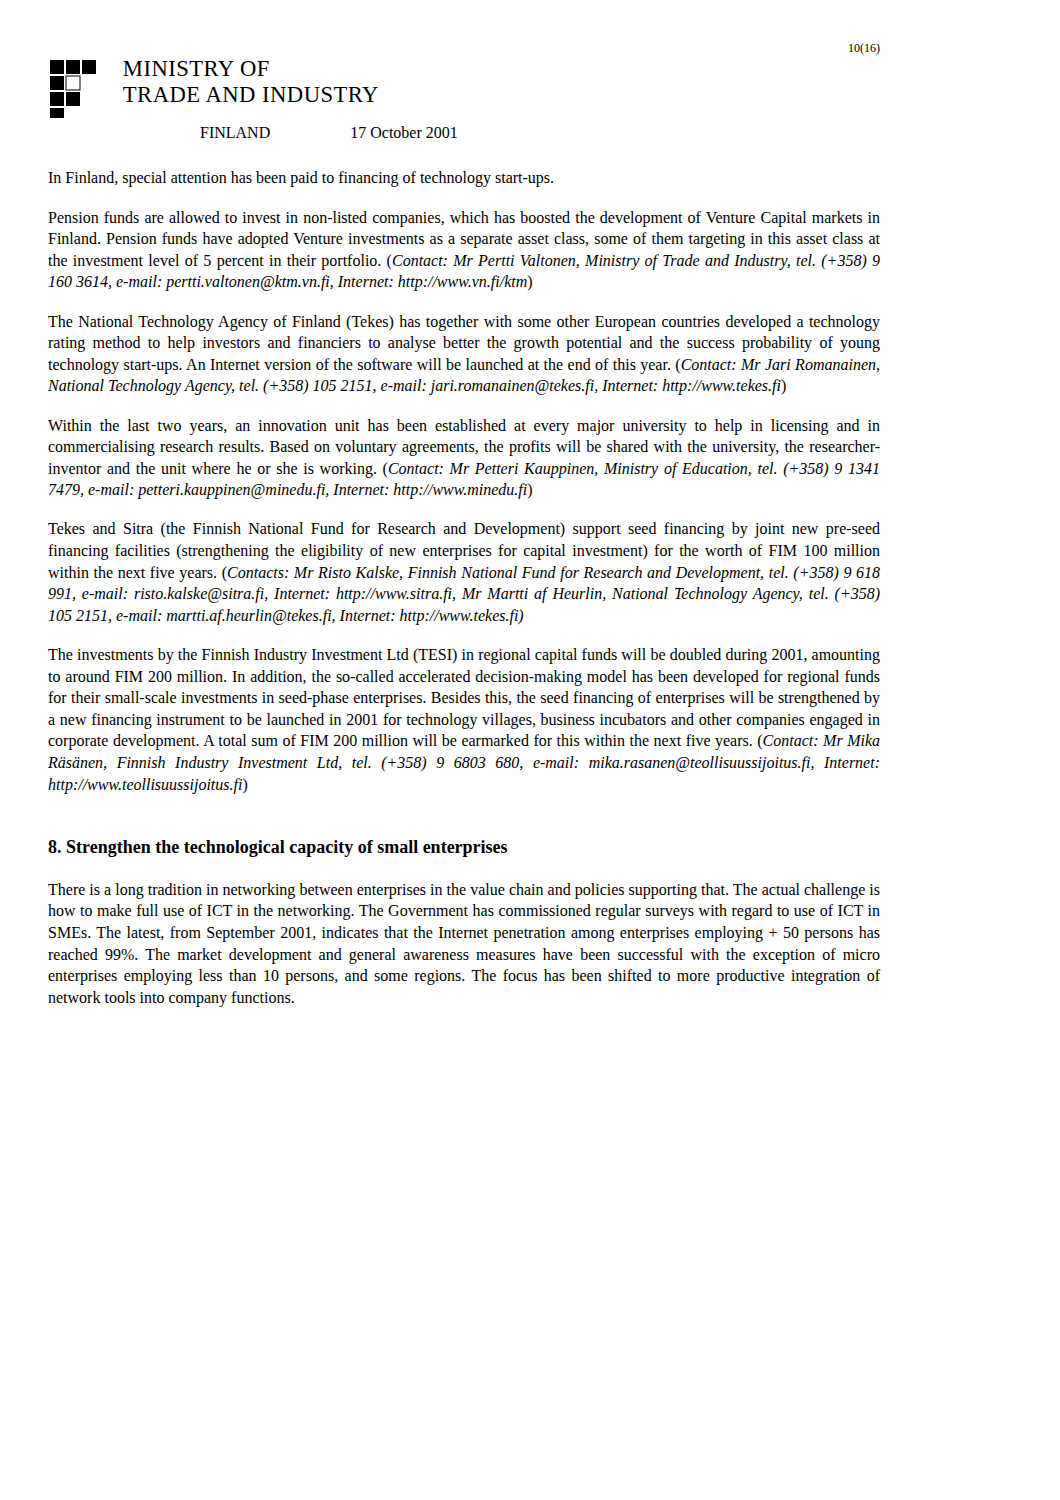10(16)
MINISTRY OF TRADE AND INDUSTRY
FINLAND 17 October 2001
In Finland, special attention has been paid to financing of technology start-ups.
Pension funds are allowed to invest in non-listed companies, which has boosted the development of Venture Capital markets in Finland. Pension funds have adopted Venture investments as a separate asset class, some of them targeting in this asset class at the investment level of 5 percent in their portfolio. (Contact: Mr Pertti Valtonen, Ministry of Trade and Industry, tel. (+358) 9 160 3614, e-mail: pertti.valtonen@ktm.vn.fi, Internet: http://www.vn.fi/ktm)
The National Technology Agency of Finland (Tekes) has together with some other European countries developed a technology rating method to help investors and financiers to analyse better the growth potential and the success probability of young technology start-ups. An Internet version of the software will be launched at the end of this year. (Contact: Mr Jari Romanainen, National Technology Agency, tel. (+358) 105 2151, e-mail: jari.romanainen@tekes.fi, Internet: http://www.tekes.fi)
Within the last two years, an innovation unit has been established at every major university to help in licensing and in commercialising research results. Based on voluntary agreements, the profits will be shared with the university, the researcher-inventor and the unit where he or she is working. (Contact: Mr Petteri Kauppinen, Ministry of Education, tel. (+358) 9 1341 7479, e-mail: petteri.kauppinen@minedu.fi, Internet: http://www.minedu.fi)
Tekes and Sitra (the Finnish National Fund for Research and Development) support seed financing by joint new pre-seed financing facilities (strengthening the eligibility of new enterprises for capital investment) for the worth of FIM 100 million within the next five years. (Contacts: Mr Risto Kalske, Finnish National Fund for Research and Development, tel. (+358) 9 618 991, e-mail: risto.kalske@sitra.fi, Internet: http://www.sitra.fi, Mr Martti af Heurlin, National Technology Agency, tel. (+358) 105 2151, e-mail: martti.af.heurlin@tekes.fi, Internet: http://www.tekes.fi)
The investments by the Finnish Industry Investment Ltd (TESI) in regional capital funds will be doubled during 2001, amounting to around FIM 200 million. In addition, the so-called accelerated decision-making model has been developed for regional funds for their small-scale investments in seed-phase enterprises. Besides this, the seed financing of enterprises will be strengthened by a new financing instrument to be launched in 2001 for technology villages, business incubators and other companies engaged in corporate development. A total sum of FIM 200 million will be earmarked for this within the next five years. (Contact: Mr Mika Räsänen, Finnish Industry Investment Ltd, tel. (+358) 9 6803 680, e-mail: mika.rasanen@teollisuussijoitus.fi, Internet: http://www.teollisuussijoitus.fi)
8. Strengthen the technological capacity of small enterprises
There is a long tradition in networking between enterprises in the value chain and policies supporting that. The actual challenge is how to make full use of ICT in the networking. The Government has commissioned regular surveys with regard to use of ICT in SMEs. The latest, from September 2001, indicates that the Internet penetration among enterprises employing + 50 persons has reached 99%. The market development and general awareness measures have been successful with the exception of micro enterprises employing less than 10 persons, and some regions. The focus has been shifted to more productive integration of network tools into company functions.